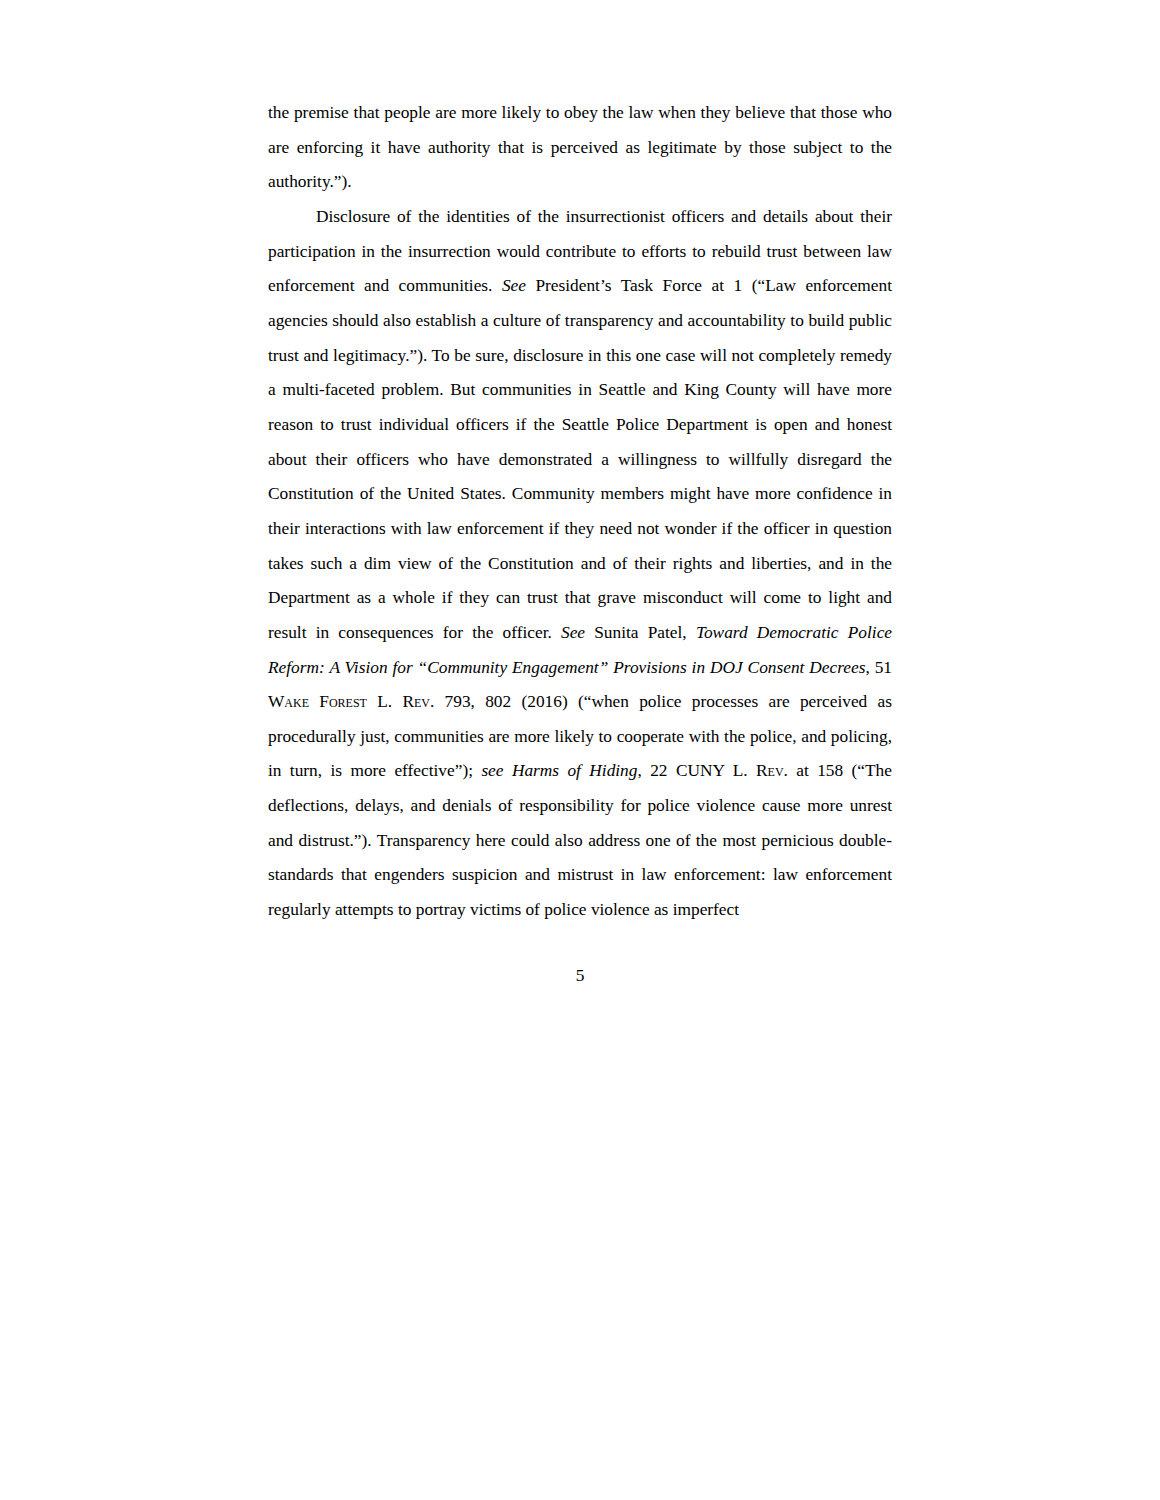the premise that people are more likely to obey the law when they believe that those who are enforcing it have authority that is perceived as legitimate by those subject to the authority.”).
Disclosure of the identities of the insurrectionist officers and details about their participation in the insurrection would contribute to efforts to rebuild trust between law enforcement and communities. See President’s Task Force at 1 (“Law enforcement agencies should also establish a culture of transparency and accountability to build public trust and legitimacy.”). To be sure, disclosure in this one case will not completely remedy a multi-faceted problem. But communities in Seattle and King County will have more reason to trust individual officers if the Seattle Police Department is open and honest about their officers who have demonstrated a willingness to willfully disregard the Constitution of the United States. Community members might have more confidence in their interactions with law enforcement if they need not wonder if the officer in question takes such a dim view of the Constitution and of their rights and liberties, and in the Department as a whole if they can trust that grave misconduct will come to light and result in consequences for the officer. See Sunita Patel, Toward Democratic Police Reform: A Vision for “Community Engagement” Provisions in DOJ Consent Decrees, 51 Wake Forest L. Rev. 793, 802 (2016) (“when police processes are perceived as procedurally just, communities are more likely to cooperate with the police, and policing, in turn, is more effective”); see Harms of Hiding, 22 CUNY L. Rev. at 158 (“The deflections, delays, and denials of responsibility for police violence cause more unrest and distrust.”). Transparency here could also address one of the most pernicious double-standards that engenders suspicion and mistrust in law enforcement: law enforcement regularly attempts to portray victims of police violence as imperfect
5